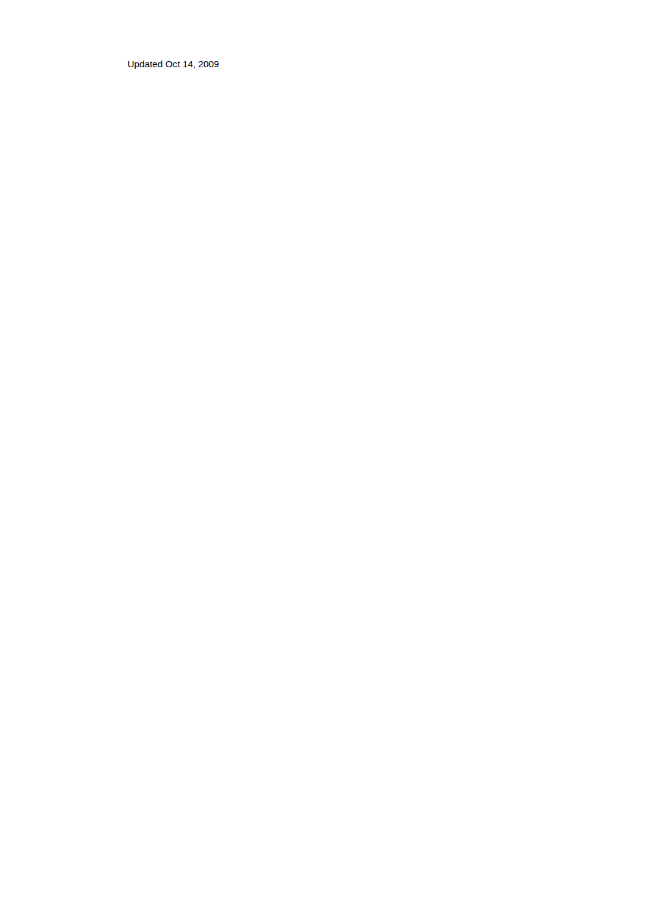Updated Oct 14, 2009